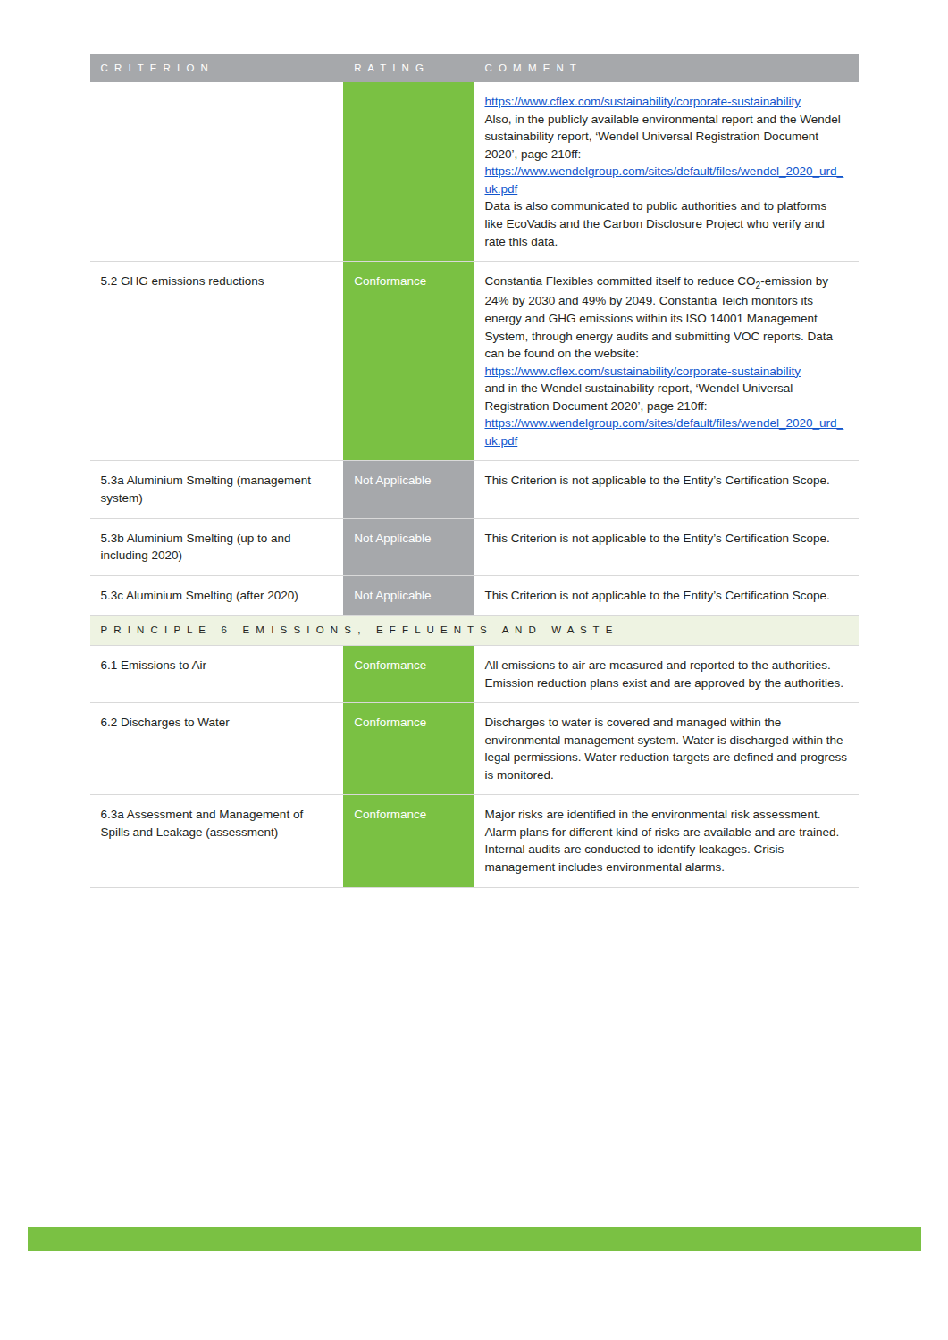| C R I T E R I O N | R A T I N G | C O M M E N T |
| --- | --- | --- |
| | | https://www.cflex.com/sustainability/corporate-sustainability Also, in the publicly available environmental report and the Wendel sustainability report, ‘Wendel Universal Registration Document 2020’, page 210ff: https://www.wendelgroup.com/sites/default/files/wendel_2020_urd_uk.pdf Data is also communicated to public authorities and to platforms like EcoVadis and the Carbon Disclosure Project who verify and rate this data. |
| 5.2 GHG emissions reductions | Conformance | Constantia Flexibles committed itself to reduce CO 2 -emission by 24% by 2030 and 49% by 2049. Constantia Teich monitors its energy and GHG emissions within its ISO 14001 Management System, through energy audits and submitting VOC reports. Data can be found on the website: https://www.cflex.com/sustainability/corporate-sustainability and in the Wendel sustainability report, ‘Wendel Universal Registration Document 2020’, page 210ff: https://www.wendelgroup.com/sites/default/files/wendel_2020_urd_uk.pdf |
| 5.3a Aluminium Smelting (management system) | Not Applicable | This Criterion is not applicable to the Entity’s Certification Scope. |
| 5.3b Aluminium Smelting (up to and including 2020) | Not Applicable | This Criterion is not applicable to the Entity’s Certification Scope. |
| 5.3c Aluminium Smelting (after 2020) | Not Applicable | This Criterion is not applicable to the Entity’s Certification Scope. |
| P R I N C I P L E 6 E M I S S I O N S , E F F L U E N T S A N D W A S T E |
| 6.1 Emissions to Air | Conformance | All emissions to air are measured and reported to the authorities. Emission reduction plans exist and are approved by the authorities. |
| 6.2 Discharges to Water | Conformance | Discharges to water is covered and managed within the environmental management system. Water is discharged within the legal permissions. Water reduction targets are defined and progress is monitored. |
| 6.3a Assessment and Management of Spills and Leakage (assessment) | Conformance | Major risks are identified in the environmental risk assessment. Alarm plans for different kind of risks are available and are trained. Internal audits are conducted to identify leakages. Crisis management includes environmental alarms. |